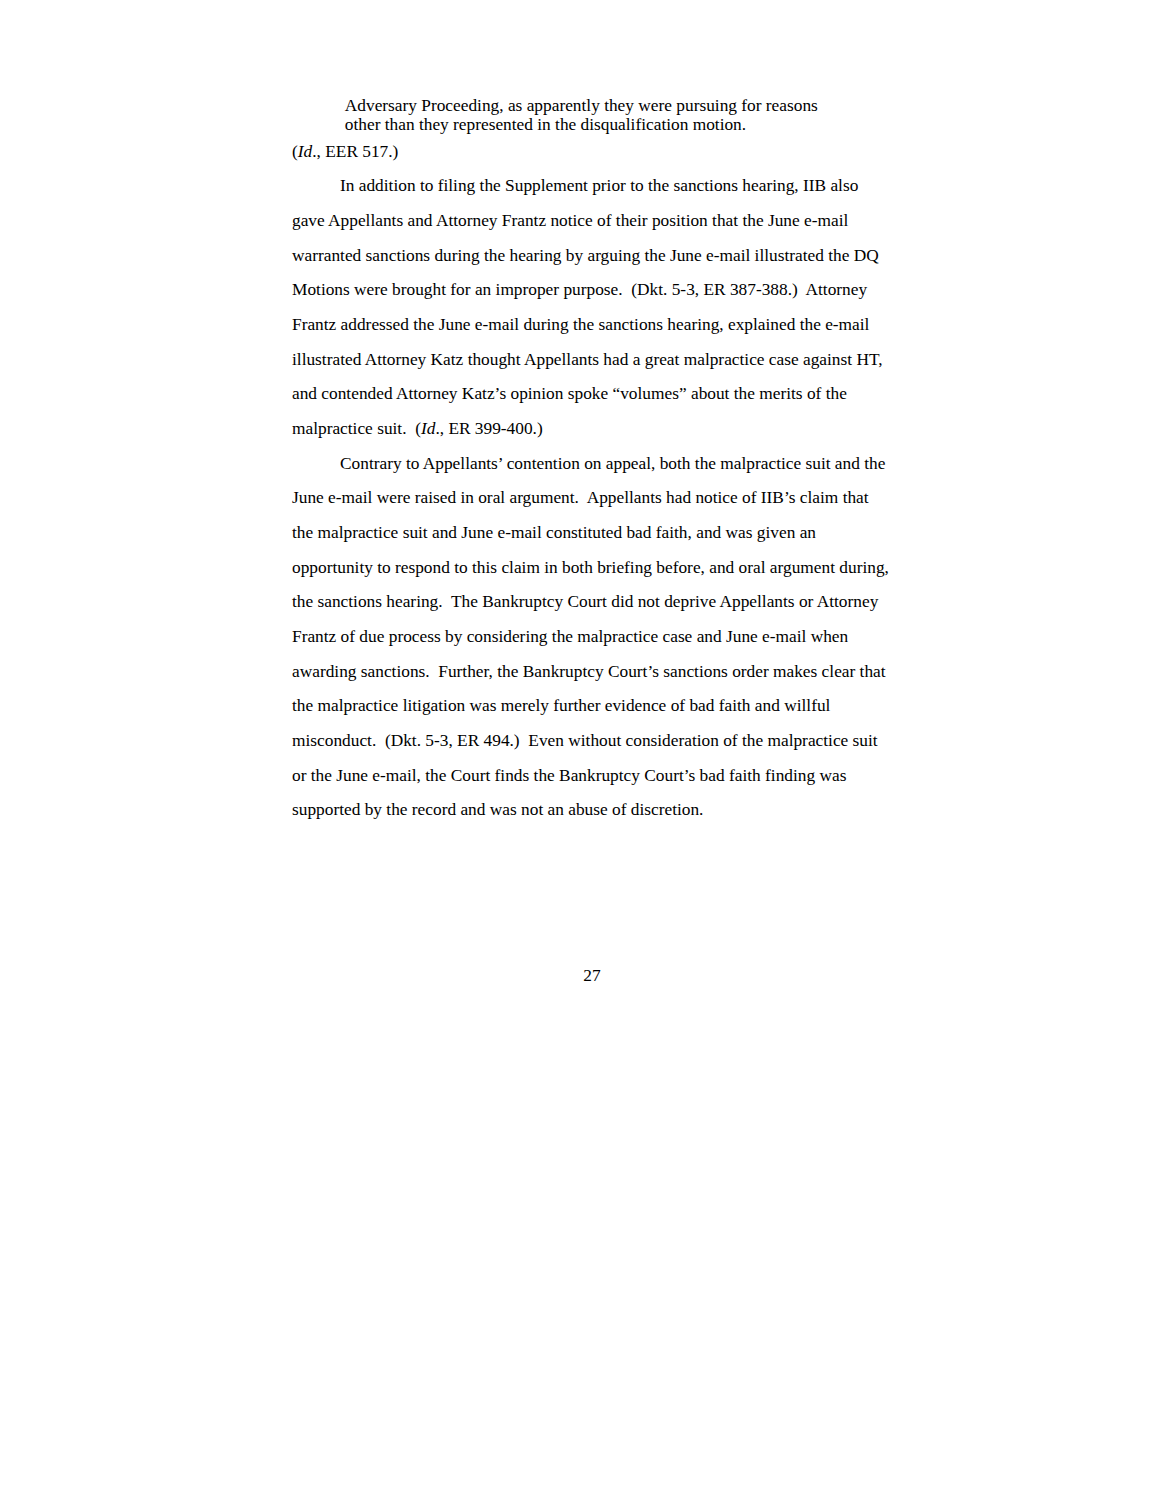Adversary Proceeding, as apparently they were pursuing for reasons other than they represented in the disqualification motion.
(Id., EER 517.)
In addition to filing the Supplement prior to the sanctions hearing, IIB also gave Appellants and Attorney Frantz notice of their position that the June e-mail warranted sanctions during the hearing by arguing the June e-mail illustrated the DQ Motions were brought for an improper purpose. (Dkt. 5-3, ER 387-388.) Attorney Frantz addressed the June e-mail during the sanctions hearing, explained the e-mail illustrated Attorney Katz thought Appellants had a great malpractice case against HT, and contended Attorney Katz’s opinion spoke “volumes” about the merits of the malpractice suit. (Id., ER 399-400.)
Contrary to Appellants’ contention on appeal, both the malpractice suit and the June e-mail were raised in oral argument. Appellants had notice of IIB’s claim that the malpractice suit and June e-mail constituted bad faith, and was given an opportunity to respond to this claim in both briefing before, and oral argument during, the sanctions hearing. The Bankruptcy Court did not deprive Appellants or Attorney Frantz of due process by considering the malpractice case and June e-mail when awarding sanctions. Further, the Bankruptcy Court’s sanctions order makes clear that the malpractice litigation was merely further evidence of bad faith and willful misconduct. (Dkt. 5-3, ER 494.) Even without consideration of the malpractice suit or the June e-mail, the Court finds the Bankruptcy Court’s bad faith finding was supported by the record and was not an abuse of discretion.
27